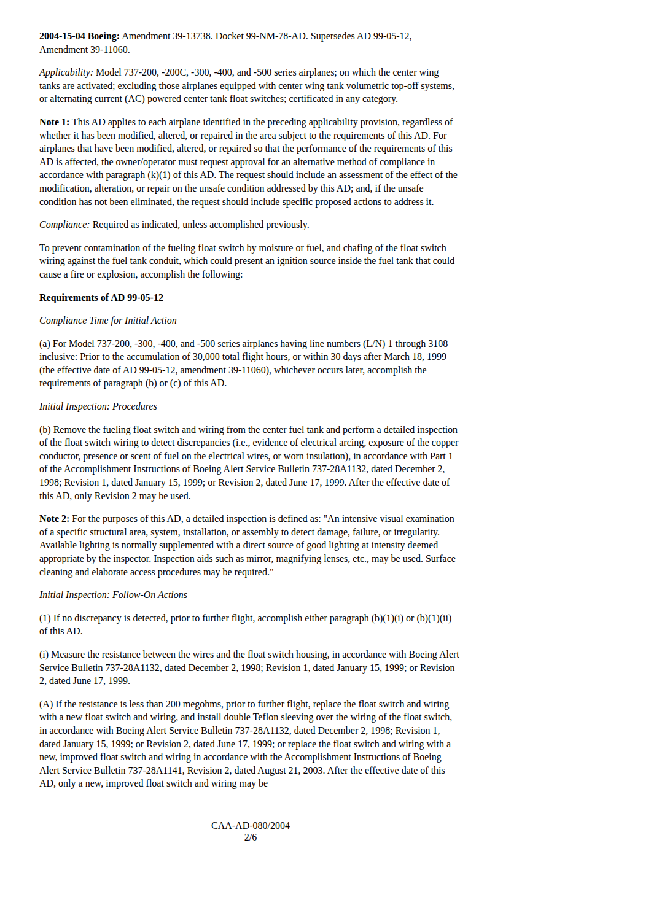2004-15-04 Boeing: Amendment 39-13738. Docket 99-NM-78-AD. Supersedes AD 99-05-12, Amendment 39-11060.
Applicability: Model 737-200, -200C, -300, -400, and -500 series airplanes; on which the center wing tanks are activated; excluding those airplanes equipped with center wing tank volumetric top-off systems, or alternating current (AC) powered center tank float switches; certificated in any category.
Note 1: This AD applies to each airplane identified in the preceding applicability provision, regardless of whether it has been modified, altered, or repaired in the area subject to the requirements of this AD. For airplanes that have been modified, altered, or repaired so that the performance of the requirements of this AD is affected, the owner/operator must request approval for an alternative method of compliance in accordance with paragraph (k)(1) of this AD. The request should include an assessment of the effect of the modification, alteration, or repair on the unsafe condition addressed by this AD; and, if the unsafe condition has not been eliminated, the request should include specific proposed actions to address it.
Compliance: Required as indicated, unless accomplished previously.
To prevent contamination of the fueling float switch by moisture or fuel, and chafing of the float switch wiring against the fuel tank conduit, which could present an ignition source inside the fuel tank that could cause a fire or explosion, accomplish the following:
Requirements of AD 99-05-12
Compliance Time for Initial Action
(a) For Model 737-200, -300, -400, and -500 series airplanes having line numbers (L/N) 1 through 3108 inclusive: Prior to the accumulation of 30,000 total flight hours, or within 30 days after March 18, 1999 (the effective date of AD 99-05-12, amendment 39-11060), whichever occurs later, accomplish the requirements of paragraph (b) or (c) of this AD.
Initial Inspection: Procedures
(b) Remove the fueling float switch and wiring from the center fuel tank and perform a detailed inspection of the float switch wiring to detect discrepancies (i.e., evidence of electrical arcing, exposure of the copper conductor, presence or scent of fuel on the electrical wires, or worn insulation), in accordance with Part 1 of the Accomplishment Instructions of Boeing Alert Service Bulletin 737-28A1132, dated December 2, 1998; Revision 1, dated January 15, 1999; or Revision 2, dated June 17, 1999. After the effective date of this AD, only Revision 2 may be used.
Note 2: For the purposes of this AD, a detailed inspection is defined as: "An intensive visual examination of a specific structural area, system, installation, or assembly to detect damage, failure, or irregularity. Available lighting is normally supplemented with a direct source of good lighting at intensity deemed appropriate by the inspector. Inspection aids such as mirror, magnifying lenses, etc., may be used. Surface cleaning and elaborate access procedures may be required."
Initial Inspection: Follow-On Actions
(1) If no discrepancy is detected, prior to further flight, accomplish either paragraph (b)(1)(i) or (b)(1)(ii) of this AD.
(i) Measure the resistance between the wires and the float switch housing, in accordance with Boeing Alert Service Bulletin 737-28A1132, dated December 2, 1998; Revision 1, dated January 15, 1999; or Revision 2, dated June 17, 1999.
(A) If the resistance is less than 200 megohms, prior to further flight, replace the float switch and wiring with a new float switch and wiring, and install double Teflon sleeving over the wiring of the float switch, in accordance with Boeing Alert Service Bulletin 737-28A1132, dated December 2, 1998; Revision 1, dated January 15, 1999; or Revision 2, dated June 17, 1999; or replace the float switch and wiring with a new, improved float switch and wiring in accordance with the Accomplishment Instructions of Boeing Alert Service Bulletin 737-28A1141, Revision 2, dated August 21, 2003. After the effective date of this AD, only a new, improved float switch and wiring may be
CAA-AD-080/2004
2/6